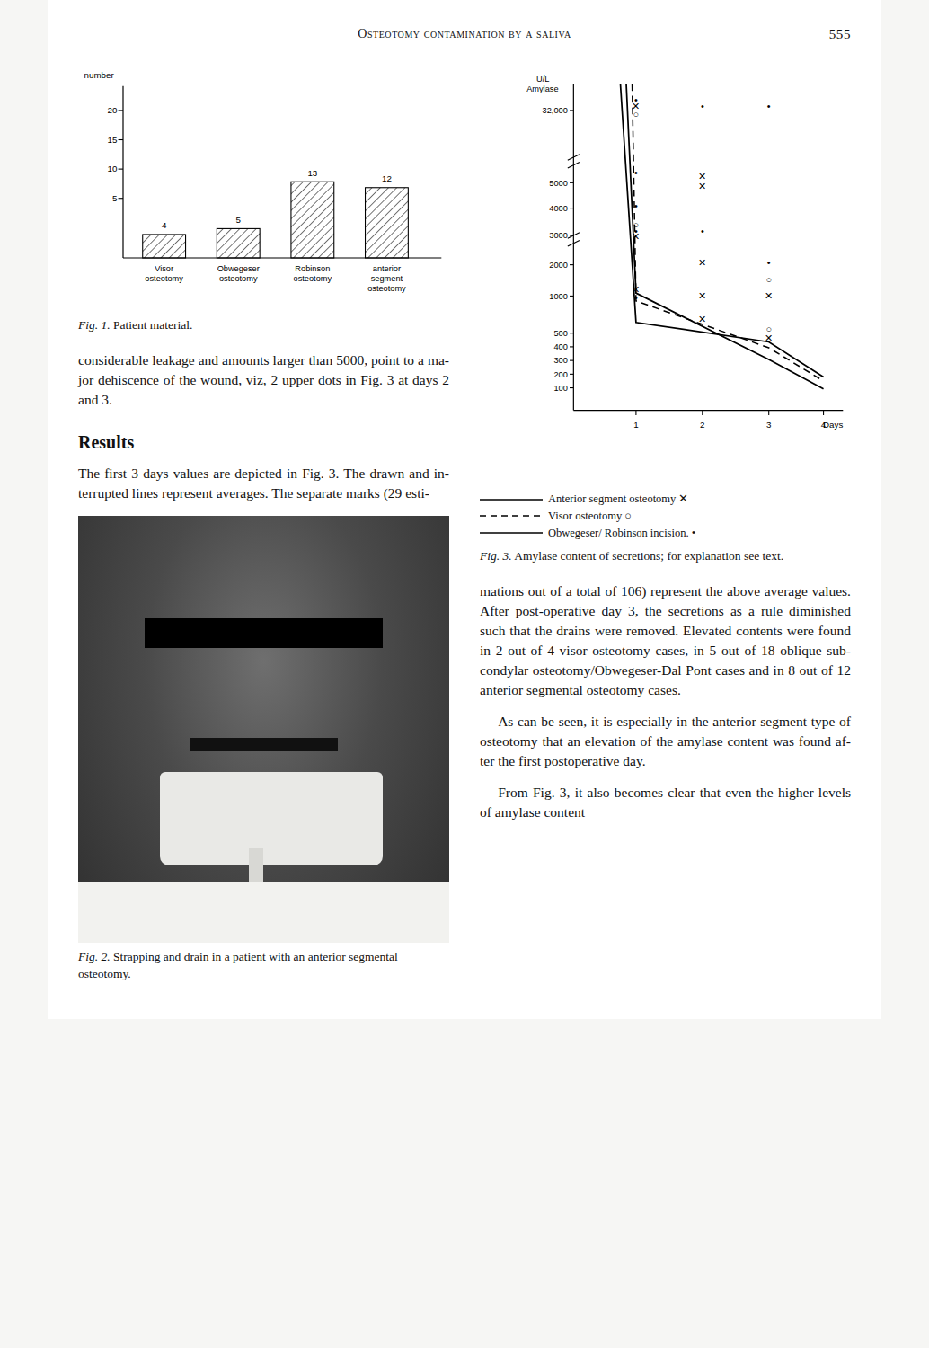Osteotomy contamination by a saliva 555
number 20 15 10 5 4 5 13 12 Visor osteotomy Obwegeser osteotomy Robinson osteotomy anterior segment osteotomy
Fig. 1. Patient material.
considerable leakage and amounts larger than 5000, point to a major dehiscence of the wound, viz, 2 upper dots in Fig. 3 at days 2 and 3.
Results
The first 3 days values are depicted in Fig. 3. The drawn and interrupted lines represent averages. The separate marks (29 esti-
Fig. 2. Strapping and drain in a patient with an anterior segmental osteotomy.
U/L Amylase 32,000 5000 4000 3000 2000 1000 500 400 300 200 100 1 2 3 4 Days ✕ ○ • • • • ✕ ✕ • • ○ ✕ • ✕ • ○ ✕ • ✕ ✕ ✕ ○ ✕
Anterior segment osteotomy ✕
Visor osteotomy ○
Obwegeser/ Robinson incision. •
Fig. 3. Amylase content of secretions; for explanation see text.
mations out of a total of 106) represent the above average values. After post-operative day 3, the secretions as a rule diminished such that the drains were removed. Elevated contents were found in 2 out of 4 visor osteotomy cases, in 5 out of 18 oblique subcondylar osteotomy/Obwegeser-Dal Pont cases and in 8 out of 12 anterior segmental osteotomy cases.
As can be seen, it is especially in the anterior segment type of osteotomy that an elevation of the amylase content was found after the first postoperative day.
From Fig. 3, it also becomes clear that even the higher levels of amylase content